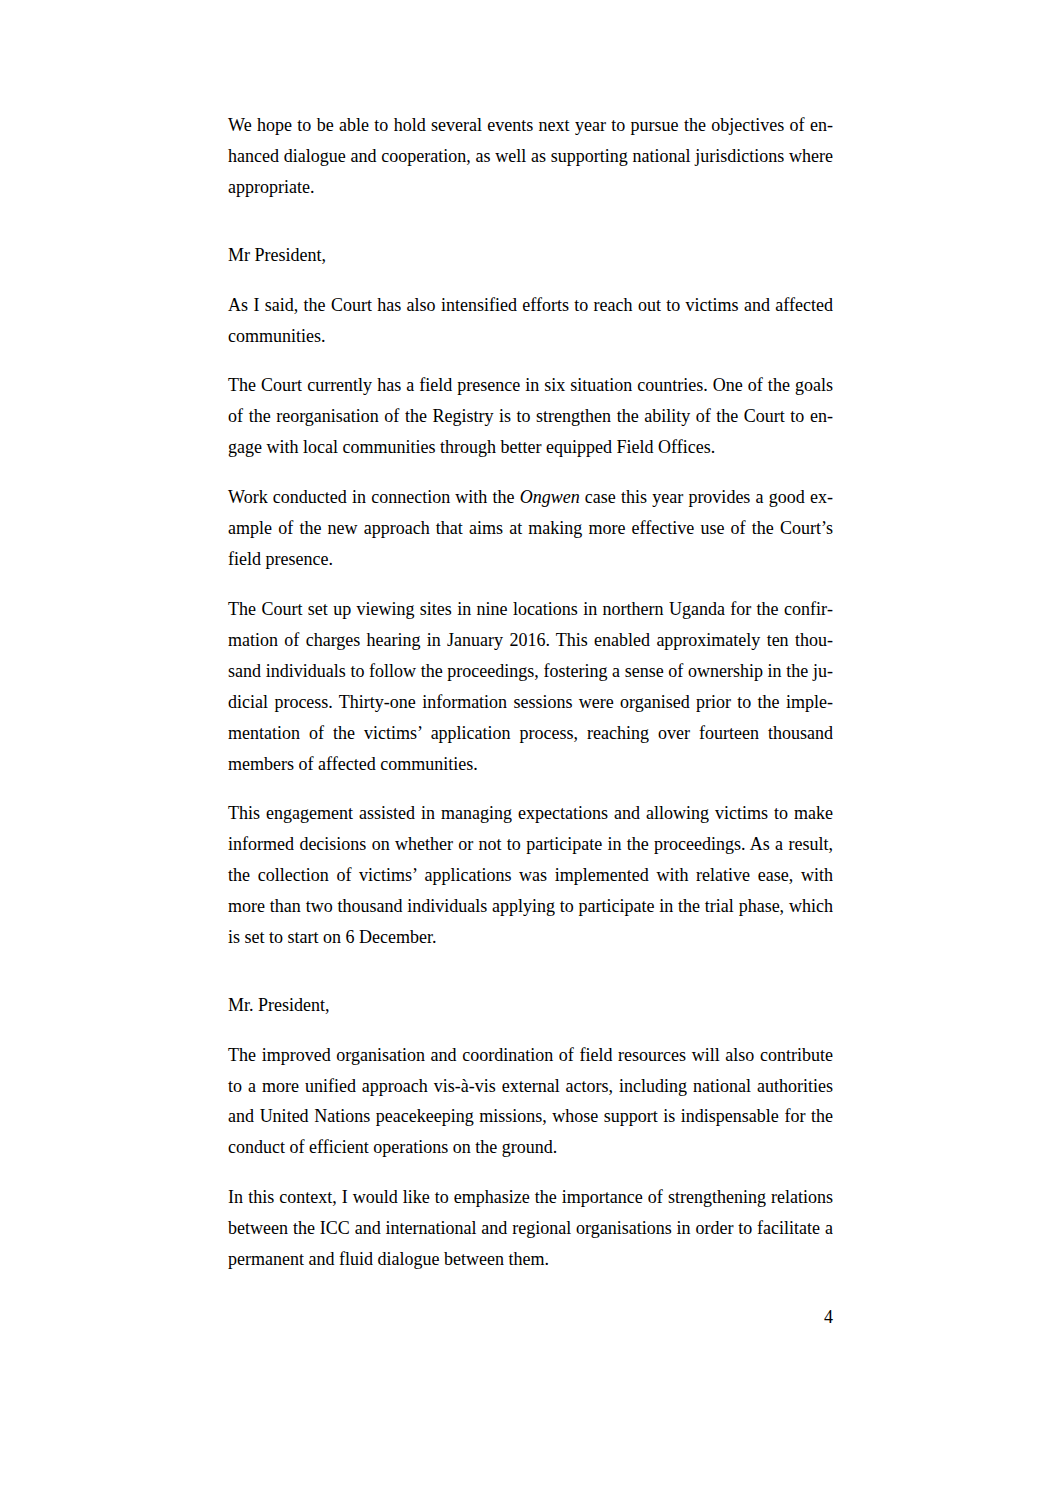We hope to be able to hold several events next year to pursue the objectives of enhanced dialogue and cooperation, as well as supporting national jurisdictions where appropriate.
Mr President,
As I said, the Court has also intensified efforts to reach out to victims and affected communities.
The Court currently has a field presence in six situation countries. One of the goals of the reorganisation of the Registry is to strengthen the ability of the Court to engage with local communities through better equipped Field Offices.
Work conducted in connection with the Ongwen case this year provides a good example of the new approach that aims at making more effective use of the Court’s field presence.
The Court set up viewing sites in nine locations in northern Uganda for the confirmation of charges hearing in January 2016. This enabled approximately ten thousand individuals to follow the proceedings, fostering a sense of ownership in the judicial process. Thirty-one information sessions were organised prior to the implementation of the victims’ application process, reaching over fourteen thousand members of affected communities.
This engagement assisted in managing expectations and allowing victims to make informed decisions on whether or not to participate in the proceedings. As a result, the collection of victims’ applications was implemented with relative ease, with more than two thousand individuals applying to participate in the trial phase, which is set to start on 6 December.
Mr. President,
The improved organisation and coordination of field resources will also contribute to a more unified approach vis-à-vis external actors, including national authorities and United Nations peacekeeping missions, whose support is indispensable for the conduct of efficient operations on the ground.
In this context, I would like to emphasize the importance of strengthening relations between the ICC and international and regional organisations in order to facilitate a permanent and fluid dialogue between them.
4